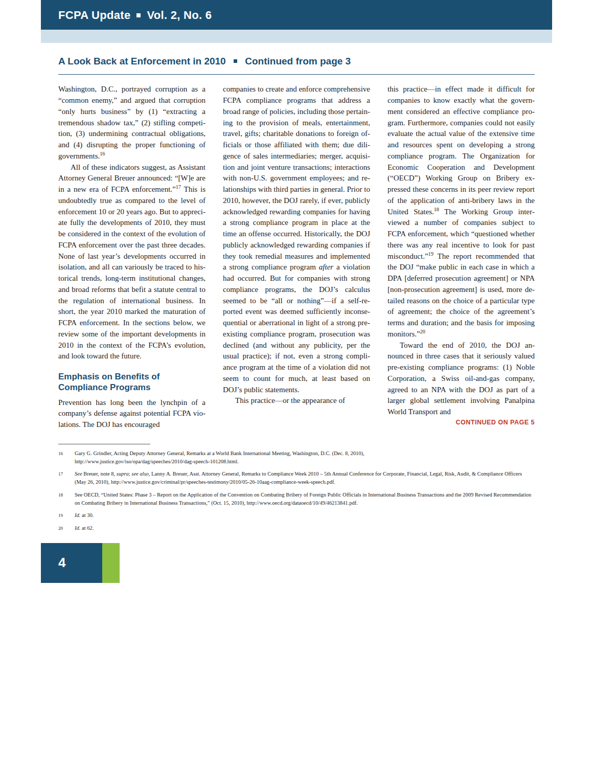FCPA Update Vol. 2, No. 6
A Look Back at Enforcement in 2010 Continued from page 3
Washington, D.C., portrayed corruption as a “common enemy,” and argued that corruption “only hurts business” by (1) “extracting a tremendous shadow tax,” (2) stifling competition, (3) undermining contractual obligations, and (4) disrupting the proper functioning of governments.16
All of these indicators suggest, as Assistant Attorney General Breuer announced: “[W]e are in a new era of FCPA enforcement.”17 This is undoubtedly true as compared to the level of enforcement 10 or 20 years ago. But to appreciate fully the developments of 2010, they must be considered in the context of the evolution of FCPA enforcement over the past three decades. None of last year’s developments occurred in isolation, and all can variously be traced to historical trends, long-term institutional changes, and broad reforms that befit a statute central to the regulation of international business. In short, the year 2010 marked the maturation of FCPA enforcement. In the sections below, we review some of the important developments in 2010 in the context of the FCPA’s evolution, and look toward the future.
Emphasis on Benefits of
Compliance Programs
Prevention has long been the lynchpin of a company’s defense against potential FCPA violations. The DOJ has encouraged
companies to create and enforce comprehensive FCPA compliance programs that address a broad range of policies, including those pertaining to the provision of meals, entertainment, travel, gifts; charitable donations to foreign officials or those affiliated with them; due diligence of sales intermediaries; merger, acquisition and joint venture transactions; interactions with non-U.S. government employees; and relationships with third parties in general. Prior to 2010, however, the DOJ rarely, if ever, publicly acknowledged rewarding companies for having a strong compliance program in place at the time an offense occurred. Historically, the DOJ publicly acknowledged rewarding companies if they took remedial measures and implemented a strong compliance program after a violation had occurred. But for companies with strong compliance programs, the DOJ’s calculus seemed to be “all or nothing”—if a self-reported event was deemed sufficiently inconsequential or aberrational in light of a strong pre-existing compliance program, prosecution was declined (and without any publicity, per the usual practice); if not, even a strong compliance program at the time of a violation did not seem to count for much, at least based on DOJ’s public statements.
This practice—or the appearance of
this practice—in effect made it difficult for companies to know exactly what the government considered an effective compliance program. Furthermore, companies could not easily evaluate the actual value of the extensive time and resources spent on developing a strong compliance program. The Organization for Economic Cooperation and Development (“OECD”) Working Group on Bribery expressed these concerns in its peer review report of the application of anti-bribery laws in the United States.18 The Working Group interviewed a number of companies subject to FCPA enforcement, which “questioned whether there was any real incentive to look for past misconduct.”19 The report recommended that the DOJ “make public in each case in which a DPA [deferred prosecution agreement] or NPA [non-prosecution agreement] is used, more detailed reasons on the choice of a particular type of agreement; the choice of the agreement’s terms and duration; and the basis for imposing monitors.”20
Toward the end of 2010, the DOJ announced in three cases that it seriously valued pre-existing compliance programs: (1) Noble Corporation, a Swiss oil-and-gas company, agreed to an NPA with the DOJ as part of a larger global settlement involving Panalpina World Transport and
CONTINUED ON PAGE 5
16 Gary G. Grindler, Acting Deputy Attorney General, Remarks at a World Bank International Meeting, Washington, D.C. (Dec. 8, 2010),
http://www.justice.gov/iso/opa/dag/speeches/2010/dag-speech-101208.html.
17 See Breuer, note 8, supra; see also, Lanny A. Breuer, Asst. Attorney General, Remarks to Compliance Week 2010 – 5th Annual Conference for Corporate, Financial, Legal, Risk, Audit, & Compliance Officers (May 26, 2010), http://www.justice.gov/criminal/pr/speeches-testimony/2010/05-26-10aag-compliance-week-speech.pdf.
18 See OECD, “United States: Phase 3 – Report on the Application of the Convention on Combating Bribery of Foreign Public Officials in International Business Transactions and the 2009 Revised Recommendation on Combating Bribery in International Business Transactions,” (Oct. 15, 2010), http://www.oecd.org/dataoecd/10/49/46213841.pdf.
19 Id. at 30.
20 Id. at 62.
4